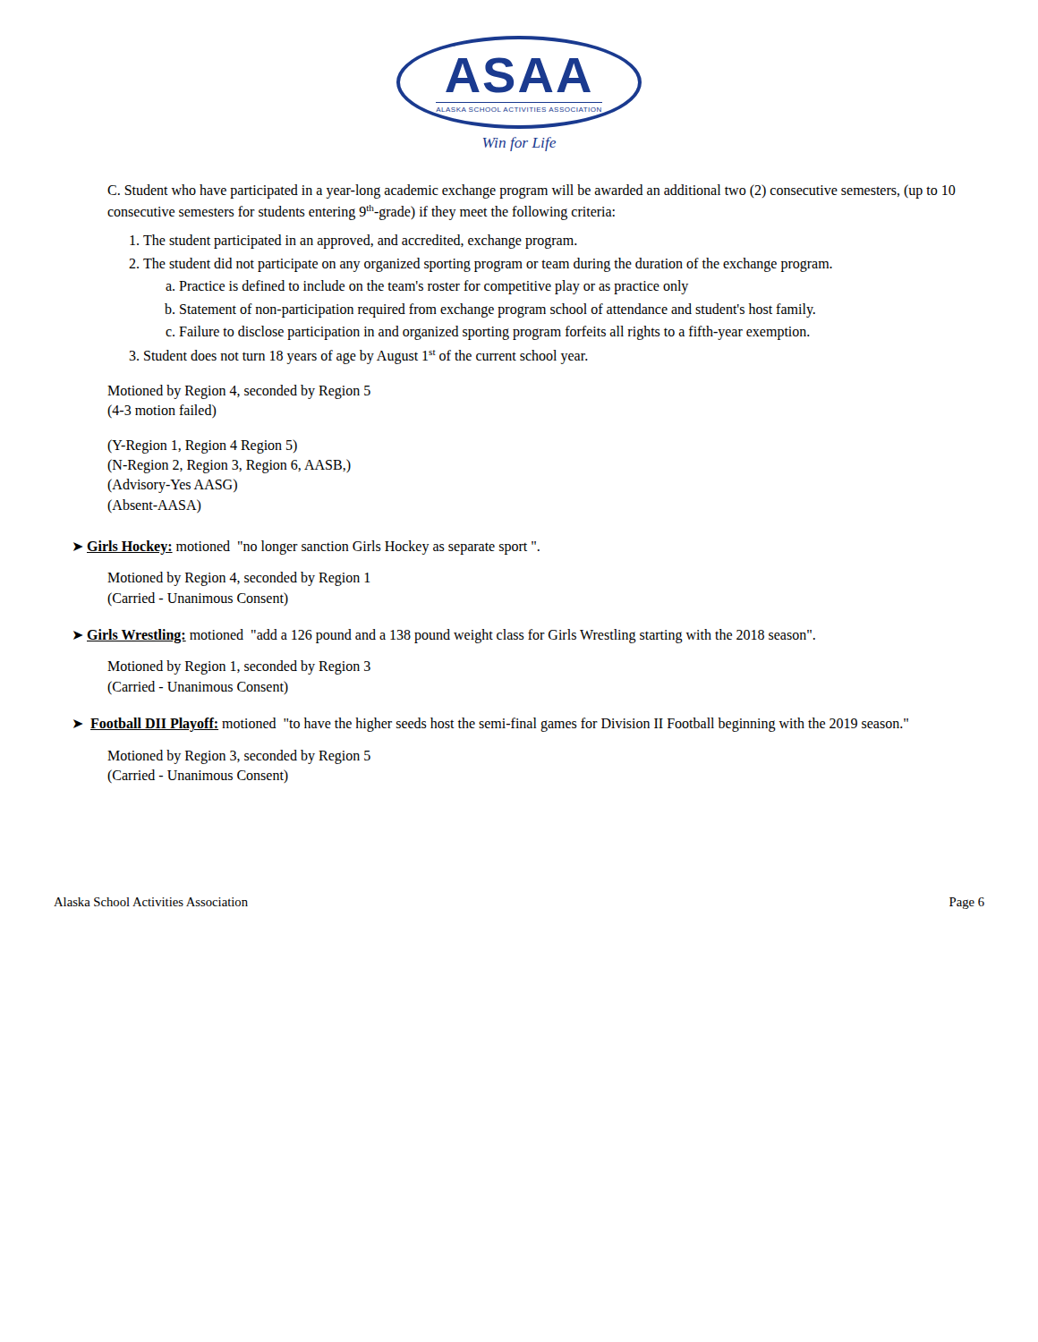ASAA
ALASKA SCHOOL ACTIVITIES ASSOCIATION
Win for Life
C. Student who have participated in a year-long academic exchange program will be awarded an additional two (2) consecutive semesters, (up to 10 consecutive semesters for students entering 9th-grade) if they meet the following criteria:
The student participated in an approved, and accredited, exchange program.
The student did not participate on any organized sporting program or team during the duration of the exchange program.
Practice is defined to include on the team's roster for competitive play or as practice only
Statement of non-participation required from exchange program school of attendance and student's host family.
Failure to disclose participation in and organized sporting program forfeits all rights to a fifth-year exemption.
Student does not turn 18 years of age by August 1st of the current school year.
Motioned by Region 4, seconded by Region 5
(4-3 motion failed)
(Y-Region 1, Region 4 Region 5)
(N-Region 2, Region 3, Region 6, AASB,)
(Advisory-Yes AASG)
(Absent-AASA)
➤ Girls Hockey: motioned "no longer sanction Girls Hockey as separate sport ".
Motioned by Region 4, seconded by Region 1
(Carried - Unanimous Consent)
➤ Girls Wrestling: motioned "add a 126 pound and a 138 pound weight class for Girls Wrestling starting with the 2018 season".
Motioned by Region 1, seconded by Region 3
(Carried - Unanimous Consent)
➤ Football DII Playoff: motioned "to have the higher seeds host the semi-final games for Division II Football beginning with the 2019 season."
Motioned by Region 3, seconded by Region 5
(Carried - Unanimous Consent)
Alaska School Activities Association Page 6